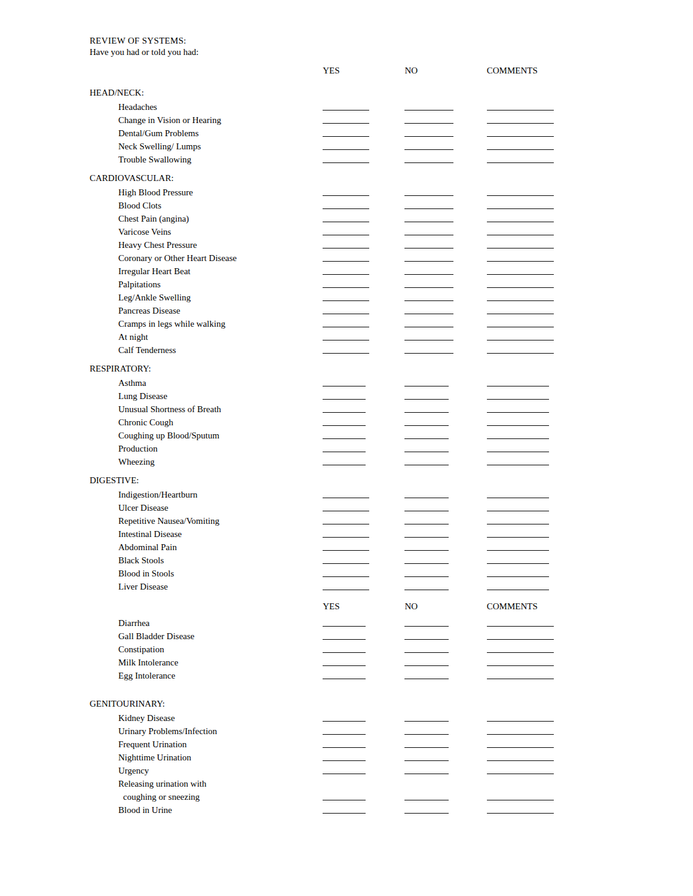REVIEW OF SYSTEMS:
Have you had or told you had:
| | YES | NO | COMMENTS |
| HEAD/NECK: |
| Headaches | | | |
| Change in Vision or Hearing | | | |
| Dental/Gum Problems | | | |
| Neck Swelling/ Lumps | | | |
| Trouble Swallowing | | | |
| CARDIOVASCULAR: |
| High Blood Pressure | | | |
| Blood Clots | | | |
| Chest Pain (angina) | | | |
| Varicose Veins | | | |
| Heavy Chest Pressure | | | |
| Coronary or Other Heart Disease | | | |
| Irregular Heart Beat | | | |
| Palpitations | | | |
| Leg/Ankle Swelling | | | |
| Pancreas Disease | | | |
| Cramps in legs while walking | | | |
| At night | | | |
| Calf Tenderness | | | |
| RESPIRATORY: |
| Asthma | | | |
| Lung Disease | | | |
| Unusual Shortness of Breath | | | |
| Chronic Cough | | | |
| Coughing up Blood/Sputum | | | |
| Production | | | |
| Wheezing | | | |
| DIGESTIVE: |
| Indigestion/Heartburn | | | |
| Ulcer Disease | | | |
| Repetitive Nausea/Vomiting | | | |
| Intestinal Disease | | | |
| Abdominal Pain | | | |
| Black Stools | | | |
| Blood in Stools | | | |
| Liver Disease | | | |
| | YES | NO | COMMENTS |
| Diarrhea | | | |
| Gall Bladder Disease | | | |
| Constipation | | | |
| Milk Intolerance | | | |
| Egg Intolerance | | | |
| GENITOURINARY: |
| Kidney Disease | | | |
| Urinary Problems/Infection | | | |
| Frequent Urination | | | |
| Nighttime Urination | | | |
| Urgency | | | |
| Releasing urination with | | | |
| coughing or sneezing | | | |
| Blood in Urine | | | |